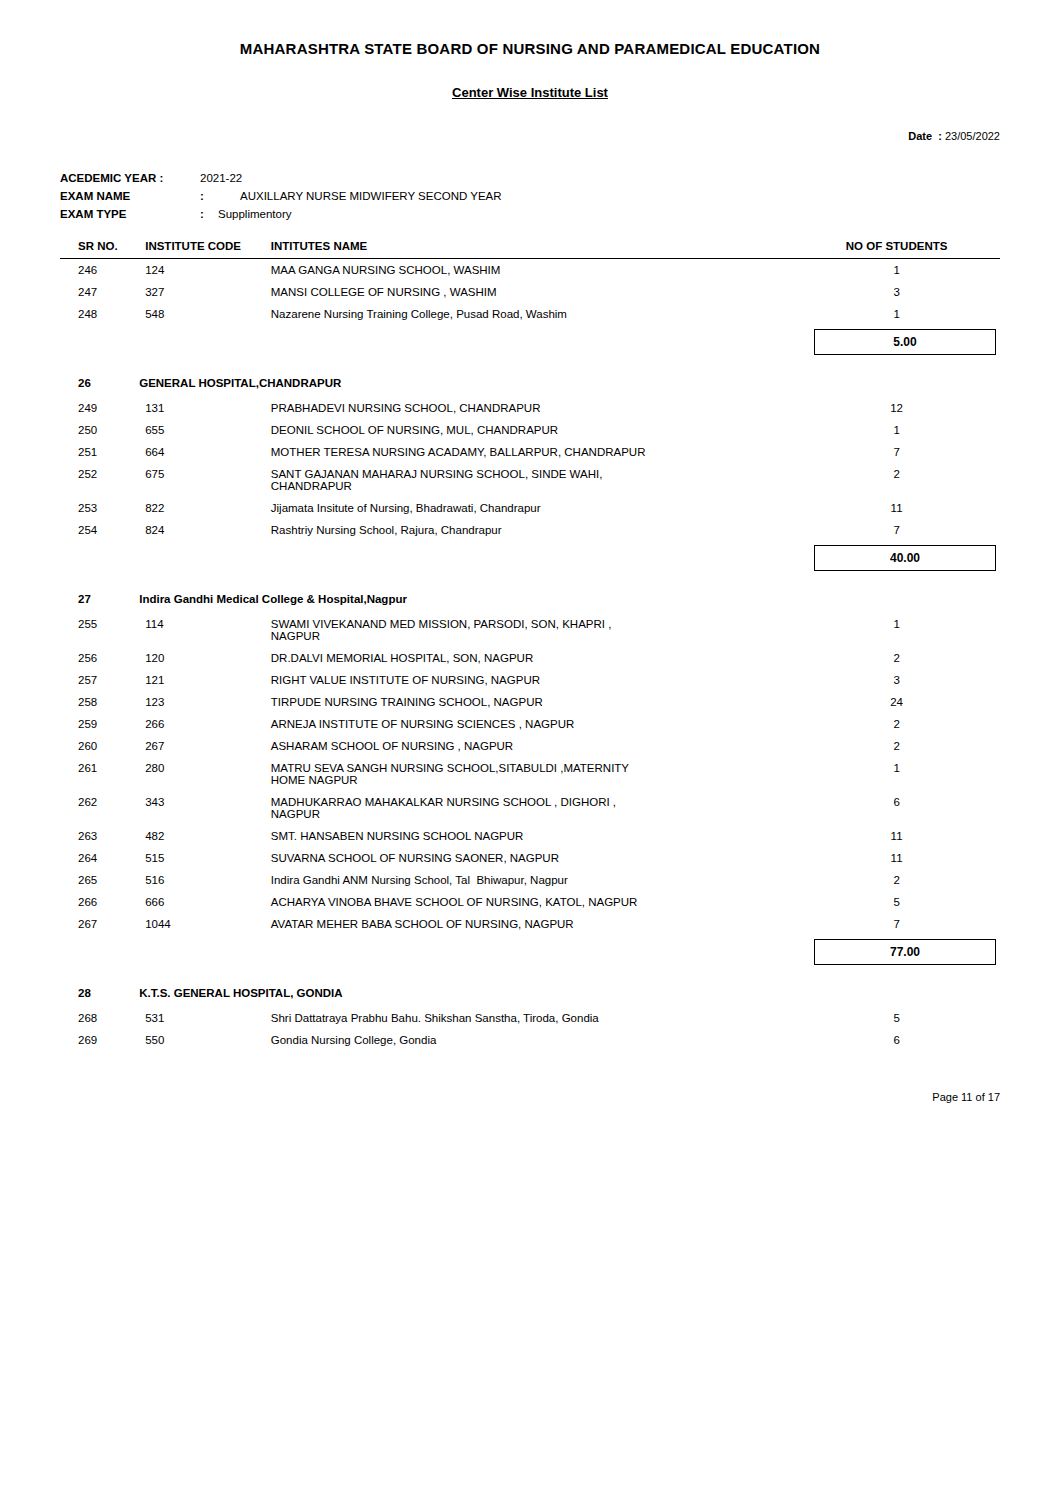MAHARASHTRA STATE BOARD OF NURSING AND PARAMEDICAL EDUCATION
Center Wise Institute List
Date : 23/05/2022
ACEDEMIC YEAR : 2021-22
EXAM NAME: AUXILLARY NURSE MIDWIFERY SECOND YEAR
EXAM TYPE: Supplimentory
| SR NO. | INSTITUTE CODE | INTITUTES NAME | NO OF STUDENTS |
| --- | --- | --- | --- |
| 246 | 124 | MAA GANGA NURSING SCHOOL, WASHIM | 1 |
| 247 | 327 | MANSI COLLEGE OF NURSING , WASHIM | 3 |
| 248 | 548 | Nazarene Nursing Training College, Pusad Road, Washim | 1 |
| 5.00 |
| 26 | GENERAL HOSPITAL,CHANDRAPUR |
| 249 | 131 | PRABHADEVI NURSING SCHOOL, CHANDRAPUR | 12 |
| 250 | 655 | DEONIL SCHOOL OF NURSING, MUL, CHANDRAPUR | 1 |
| 251 | 664 | MOTHER TERESA NURSING ACADAMY, BALLARPUR, CHANDRAPUR | 7 |
| 252 | 675 | SANT GAJANAN MAHARAJ NURSING SCHOOL, SINDE WAHI, CHANDRAPUR | 2 |
| 253 | 822 | Jijamata Insitute of Nursing, Bhadrawati, Chandrapur | 11 |
| 254 | 824 | Rashtriy Nursing School, Rajura, Chandrapur | 7 |
| 40.00 |
| 27 | Indira Gandhi Medical College & Hospital,Nagpur |
| 255 | 114 | SWAMI VIVEKANAND MED MISSION, PARSODI, SON, KHAPRI , NAGPUR | 1 |
| 256 | 120 | DR.DALVI MEMORIAL HOSPITAL, SON, NAGPUR | 2 |
| 257 | 121 | RIGHT VALUE INSTITUTE OF NURSING, NAGPUR | 3 |
| 258 | 123 | TIRPUDE NURSING TRAINING SCHOOL, NAGPUR | 24 |
| 259 | 266 | ARNEJA INSTITUTE OF NURSING SCIENCES , NAGPUR | 2 |
| 260 | 267 | ASHARAM SCHOOL OF NURSING , NAGPUR | 2 |
| 261 | 280 | MATRU SEVA SANGH NURSING SCHOOL,SITABULDI ,MATERNITY HOME NAGPUR | 1 |
| 262 | 343 | MADHUKARRAO MAHAKALKAR NURSING SCHOOL , DIGHORI , NAGPUR | 6 |
| 263 | 482 | SMT. HANSABEN NURSING SCHOOL NAGPUR | 11 |
| 264 | 515 | SUVARNA SCHOOL OF NURSING SAONER, NAGPUR | 11 |
| 265 | 516 | Indira Gandhi ANM Nursing School, Tal Bhiwapur, Nagpur | 2 |
| 266 | 666 | ACHARYA VINOBA BHAVE SCHOOL OF NURSING, KATOL, NAGPUR | 5 |
| 267 | 1044 | AVATAR MEHER BABA SCHOOL OF NURSING, NAGPUR | 7 |
| 77.00 |
| 28 | K.T.S. GENERAL HOSPITAL, GONDIA |
| 268 | 531 | Shri Dattatraya Prabhu Bahu. Shikshan Sanstha, Tiroda, Gondia | 5 |
| 269 | 550 | Gondia Nursing College, Gondia | 6 |
Page 11 of 17